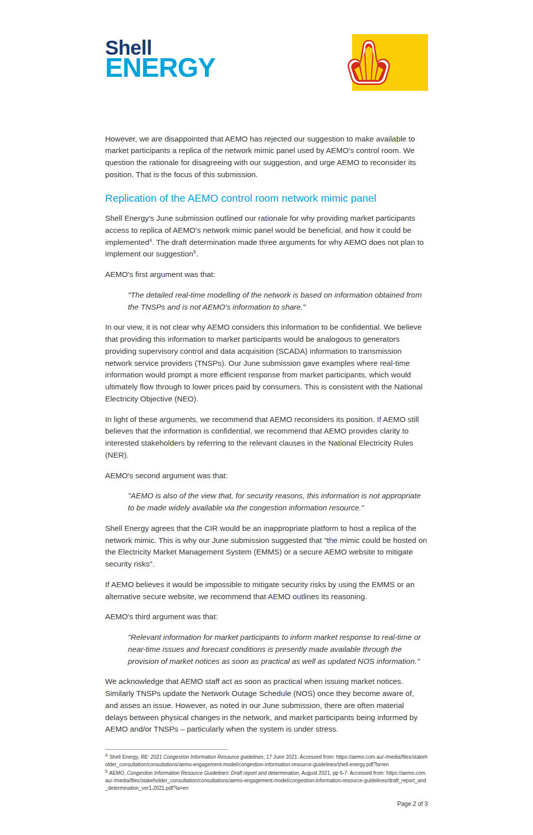Shell ENERGY
However, we are disappointed that AEMO has rejected our suggestion to make available to market participants a replica of the network mimic panel used by AEMO's control room. We question the rationale for disagreeing with our suggestion, and urge AEMO to reconsider its position. That is the focus of this submission.
Replication of the AEMO control room network mimic panel
Shell Energy's June submission outlined our rationale for why providing market participants access to replica of AEMO's network mimic panel would be beneficial, and how it could be implemented4. The draft determination made three arguments for why AEMO does not plan to implement our suggestion5.
AEMO's first argument was that:
"The detailed real-time modelling of the network is based on information obtained from the TNSPs and is not AEMO's information to share."
In our view, it is not clear why AEMO considers this information to be confidential. We believe that providing this information to market participants would be analogous to generators providing supervisory control and data acquisition (SCADA) information to transmission network service providers (TNSPs). Our June submission gave examples where real-time information would prompt a more efficient response from market participants, which would ultimately flow through to lower prices paid by consumers. This is consistent with the National Electricity Objective (NEO).
In light of these arguments, we recommend that AEMO reconsiders its position. If AEMO still believes that the information is confidential, we recommend that AEMO provides clarity to interested stakeholders by referring to the relevant clauses in the National Electricity Rules (NER).
AEMO's second argument was that:
"AEMO is also of the view that, for security reasons, this information is not appropriate to be made widely available via the congestion information resource."
Shell Energy agrees that the CIR would be an inappropriate platform to host a replica of the network mimic. This is why our June submission suggested that "the mimic could be hosted on the Electricity Market Management System (EMMS) or a secure AEMO website to mitigate security risks".
If AEMO believes it would be impossible to mitigate security risks by using the EMMS or an alternative secure website, we recommend that AEMO outlines its reasoning.
AEMO's third argument was that:
"Relevant information for market participants to inform market response to real-time or near-time issues and forecast conditions is presently made available through the provision of market notices as soon as practical as well as updated NOS information."
We acknowledge that AEMO staff act as soon as practical when issuing market notices. Similarly TNSPs update the Network Outage Schedule (NOS) once they become aware of, and asses an issue. However, as noted in our June submission, there are often material delays between physical changes in the network, and market participants being informed by AEMO and/or TNSPs – particularly when the system is under stress.
4 Shell Energy, RE: 2021 Congestion Information Resource guidelines, 17 June 2021. Accessed from: https://aemo.com.au/-/media/files/stakeholder_consultation/consultations/aemo-engagement-model/congestion-information-resource-guidelines/shell-energy.pdf?la=en
5 AEMO, Congestion Information Resource Guidelines: Draft report and determination, August 2021, pp 6-7. Accessed from: https://aemo.com.au/-/media/files/stakeholder_consultation/consultations/aemo-engagement-model/congestion-information-resource-guidelines/draft_report_and_determination_ver1-2021.pdf?la=en
Page 2 of 3